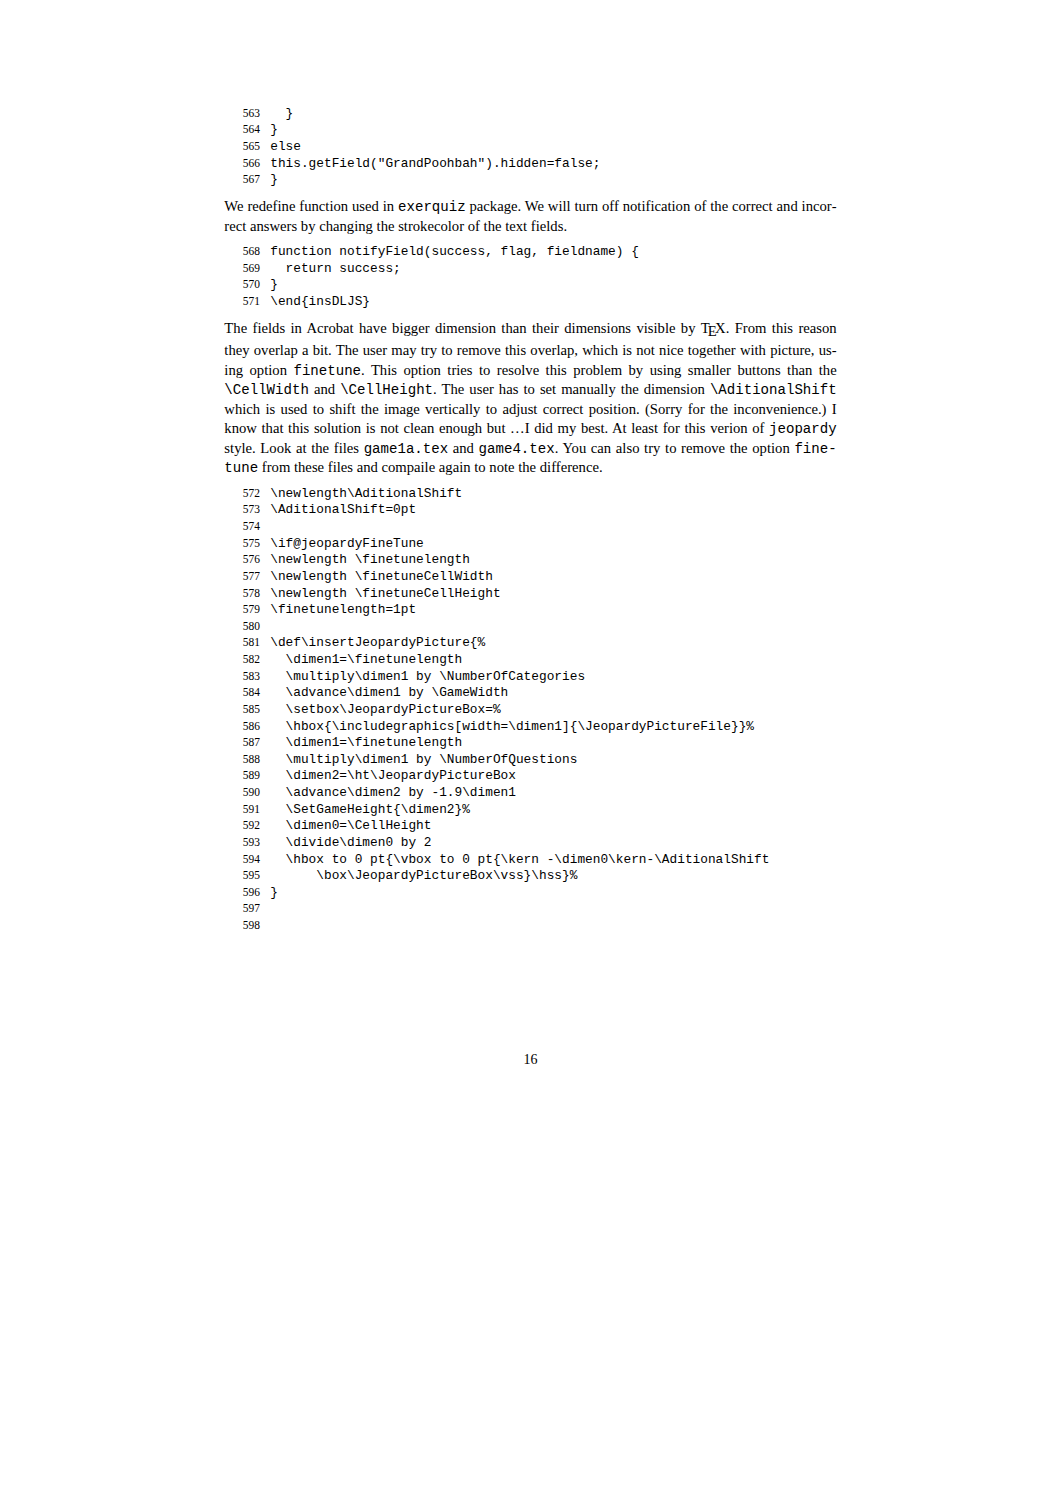563 } 564} 565 else 566 this.getField("GrandPoohbah").hidden=false; 567}
We redefine function used in exerquiz package. We will turn off notification of the correct and incorrect answers by changing the strokecolor of the text fields.
568 function notifyField(success, flag, fieldname) { 569 return success; 570} 571\end{insDLJS}
The fields in Acrobat have bigger dimension than their dimensions visible by TEX. From this reason they overlap a bit. The user may try to remove this overlap, which is not nice together with picture, using option finetune. This option tries to resolve this problem by using smaller buttons than the \CellWidth and \CellHeight. The user has to set manually the dimension \AditionalShift which is used to shift the image vertically to adjust correct position. (Sorry for the inconvenience.) I know that this solution is not clean enough but …I did my best. At least for this verion of jeopardy style. Look at the files game1a.tex and game4.tex. You can also try to remove the option finetune from these files and compaile again to note the difference.
572\newlength\AditionalShift 573\AditionalShift=0pt 574 575\if@jeopardyFineTune 576\newlength \finetunelength 577\newlength \finetuneCellWidth 578\newlength \finetuneCellHeight 579\finetunelength=1pt 580 581\def\insertJeopardyPicture{% 582 \dimen1=\finetunelength 583 \multiply\dimen1 by \NumberOfCategories 584 \advance\dimen1 by \GameWidth 585 \setbox\JeopardyPictureBox=% 586 \hbox{\includegraphics[width=\dimen1]{\JeopardyPictureFile}}% 587 \dimen1=\finetunelength 588 \multiply\dimen1 by \NumberOfQuestions 589 \dimen2=\ht\JeopardyPictureBox 590 \advance\dimen2 by -1.9\dimen1 591 \SetGameHeight{\dimen2}% 592 \dimen0=\CellHeight 593 \divide\dimen0 by 2 594 \hbox to 0 pt{\vbox to 0 pt{\kern -\dimen0\kern-\AditionalShift 595 \box\JeopardyPictureBox\vss}\hss}% 596} 597 598
16